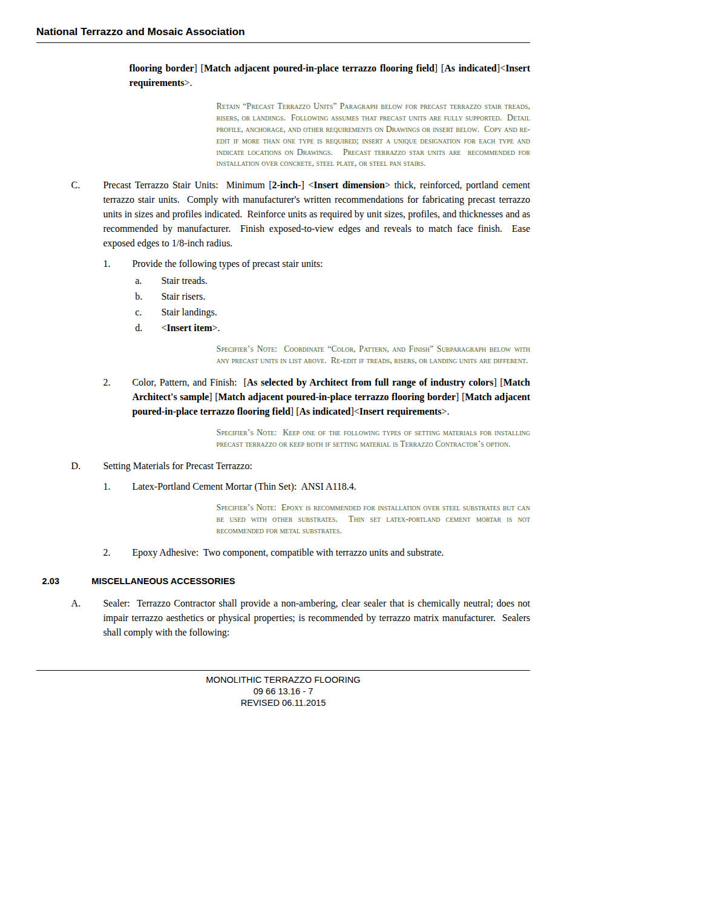National Terrazzo and Mosaic Association
flooring border] [Match adjacent poured-in-place terrazzo flooring field] [As indicated]<Insert requirements>.
Retain “Precast Terrazzo Units” Paragraph below for precast terrazzo stair treads, risers, or landings. Following assumes that precast units are fully supported. Detail profile, anchorage, and other requirements on Drawings or insert below. Copy and re-edit if more than one type is required; insert a unique designation for each type and indicate locations on Drawings. Precast terrazzo star units are recommended for installation over concrete, steel plate, or steel pan stairs.
C.
Precast Terrazzo Stair Units: Minimum [2-inch-] <Insert dimension> thick, reinforced, portland cement terrazzo stair units. Comply with manufacturer's written recommendations for fabricating precast terrazzo units in sizes and profiles indicated. Reinforce units as required by unit sizes, profiles, and thicknesses and as recommended by manufacturer. Finish exposed-to-view edges and reveals to match face finish. Ease exposed edges to 1/8-inch radius.
1.
Provide the following types of precast stair units:
a.
Stair treads.
b.
Stair risers.
c.
Stair landings.
d.
<Insert item>.
Specifier’s Note: Coordinate “Color, Pattern, and Finish” Subparagraph below with any precast units in list above. Re-edit if treads, risers, or landing units are different.
2.
Color, Pattern, and Finish: [As selected by Architect from full range of industry colors] [Match Architect's sample] [Match adjacent poured-in-place terrazzo flooring border] [Match adjacent poured-in-place terrazzo flooring field] [As indicated]<Insert requirements>.
Specifier’s Note: Keep one of the following types of setting materials for installing precast terrazzo or keep both if setting material is Terrazzo Contractor’s option.
D.
Setting Materials for Precast Terrazzo:
1.
Latex-Portland Cement Mortar (Thin Set): ANSI A118.4.
Specifier’s Note: Epoxy is recommended for installation over steel substrates but can be used with other substrates. Thin set latex-portland cement mortar is not recommended for metal substrates.
2.
Epoxy Adhesive: Two component, compatible with terrazzo units and substrate.
2.03
MISCELLANEOUS ACCESSORIES
A.
Sealer: Terrazzo Contractor shall provide a non-ambering, clear sealer that is chemically neutral; does not impair terrazzo aesthetics or physical properties; is recommended by terrazzo matrix manufacturer. Sealers shall comply with the following:
MONOLITHIC TERRAZZO FLOORING
09 66 13.16 - 7
REVISED 06.11.2015